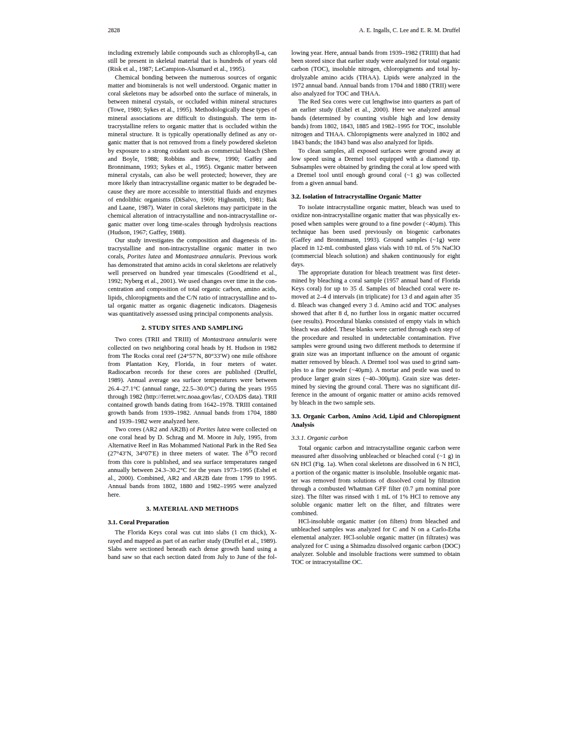2828 A. E. Ingalls, C. Lee and E. R. M. Druffel
including extremely labile compounds such as chlorophyll-a, can still be present in skeletal material that is hundreds of years old (Risk et al., 1987; LeCampion-Alsumard et al., 1995).
Chemical bonding between the numerous sources of organic matter and biominerals is not well understood. Organic matter in coral skeletons may be adsorbed onto the surface of minerals, in between mineral crystals, or occluded within mineral structures (Towe, 1980; Sykes et al., 1995). Methodologically these types of mineral associations are difficult to distinguish. The term intracrystalline refers to organic matter that is occluded within the mineral structure. It is typically operationally defined as any organic matter that is not removed from a finely powdered skeleton by exposure to a strong oxidant such as commercial bleach (Shen and Boyle, 1988; Robbins and Brew, 1990; Gaffey and Bronnimann, 1993; Sykes et al., 1995). Organic matter between mineral crystals, can also be well protected; however, they are more likely than intracrystalline organic matter to be degraded because they are more accessible to interstitial fluids and enzymes of endolithic organisms (DiSalvo, 1969; Highsmith, 1981; Bak and Laane, 1987). Water in coral skeletons may participate in the chemical alteration of intracrystalline and non-intracrystalline organic matter over long time-scales through hydrolysis reactions (Hudson, 1967; Gaffey, 1988).
Our study investigates the composition and diagenesis of intracrystalline and non-intracrystalline organic matter in two corals, Porites lutea and Montastraea annularis. Previous work has demonstrated that amino acids in coral skeletons are relatively well preserved on hundred year timescales (Goodfriend et al., 1992; Nyberg et al., 2001). We used changes over time in the concentration and composition of total organic carbon, amino acids, lipids, chloropigments and the C/N ratio of intracrystalline and total organic matter as organic diagenetic indicators. Diagenesis was quantitatively assessed using principal components analysis.
2. Study Sites and Sampling
Two cores (TRII and TRIII) of Montastraea annularis were collected on two neighboring coral heads by H. Hudson in 1982 from The Rocks coral reef (24°57′N, 80°33′W) one mile offshore from Plantation Key, Florida, in four meters of water. Radiocarbon records for these cores are published (Druffel, 1989). Annual average sea surface temperatures were between 26.4–27.1°C (annual range, 22.5–30.0°C) during the years 1955 through 1982 (http://ferret.wrc.noaa.gov/las/, COADS data). TRII contained growth bands dating from 1642–1978. TRIII contained growth bands from 1939–1982. Annual bands from 1704, 1880 and 1939–1982 were analyzed here.
Two cores (AR2 and AR2B) of Porites lutea were collected on one coral head by D. Schrag and M. Moore in July, 1995, from Alternative Reef in Ras Mohammed National Park in the Red Sea (27°43′N, 34°07′E) in three meters of water. The δ18O record from this core is published, and sea surface temperatures ranged annually between 24.3–30.2°C for the years 1973–1995 (Eshel et al., 2000). Combined, AR2 and AR2B date from 1799 to 1995. Annual bands from 1802, 1880 and 1982–1995 were analyzed here.
3. Material and Methods
3.1. Coral Preparation
The Florida Keys coral was cut into slabs (1 cm thick), X-rayed and mapped as part of an earlier study (Druffel et al., 1989). Slabs were sectioned beneath each dense growth band using a band saw so that each section dated from July to June of the following year. Here, annual bands from 1939–1982 (TRIII) that had been stored since that earlier study were analyzed for total organic carbon (TOC), insoluble nitrogen, chloropigments and total hydrolyzable amino acids (THAA). Lipids were analyzed in the 1972 annual band. Annual bands from 1704 and 1880 (TRII) were also analyzed for TOC and THAA.
The Red Sea cores were cut lengthwise into quarters as part of an earlier study (Eshel et al., 2000). Here we analyzed annual bands (determined by counting visible high and low density bands) from 1802, 1843, 1885 and 1982–1995 for TOC, insoluble nitrogen and THAA. Chloropigments were analyzed in 1802 and 1843 bands; the 1843 band was also analyzed for lipids.
To clean samples, all exposed surfaces were ground away at low speed using a Dremel tool equipped with a diamond tip. Subsamples were obtained by grinding the coral at low speed with a Dremel tool until enough ground coral (~1 g) was collected from a given annual band.
3.2. Isolation of Intracrystalline Organic Matter
To isolate intracrystalline organic matter, bleach was used to oxidize non-intracrystalline organic matter that was physically exposed when samples were ground to a fine powder (<40μm). This technique has been used previously on biogenic carbonates (Gaffey and Bronnimann, 1993). Ground samples (~1g) were placed in 12-mL combusted glass vials with 10 mL of 5% NaClO (commercial bleach solution) and shaken continuously for eight days.
The appropriate duration for bleach treatment was first determined by bleaching a coral sample (1957 annual band of Florida Keys coral) for up to 35 d. Samples of bleached coral were removed at 2–4 d intervals (in triplicate) for 13 d and again after 35 d. Bleach was changed every 3 d. Amino acid and TOC analyses showed that after 8 d, no further loss in organic matter occurred (see results). Procedural blanks consisted of empty vials in which bleach was added. These blanks were carried through each step of the procedure and resulted in undetectable contamination. Five samples were ground using two different methods to determine if grain size was an important influence on the amount of organic matter removed by bleach. A Dremel tool was used to grind samples to a fine powder (~40μm). A mortar and pestle was used to produce larger grain sizes (~40–300μm). Grain size was determined by sieving the ground coral. There was no significant difference in the amount of organic matter or amino acids removed by bleach in the two sample sets.
3.3. Organic Carbon, Amino Acid, Lipid and Chloropigment Analysis
3.3.1. Organic carbon
Total organic carbon and intracrystalline organic carbon were measured after dissolving unbleached or bleached coral (~1 g) in 6N HCl (Fig. 1a). When coral skeletons are dissolved in 6 N HCl, a portion of the organic matter is insoluble. Insoluble organic matter was removed from solutions of dissolved coral by filtration through a combusted Whatman GFF filter (0.7 μm nominal pore size). The filter was rinsed with 1 mL of 1% HCl to remove any soluble organic matter left on the filter, and filtrates were combined.
HCl-insoluble organic matter (on filters) from bleached and unbleached samples was analyzed for C and N on a Carlo-Erba elemental analyzer. HCl-soluble organic matter (in filtrates) was analyzed for C using a Shimadzu dissolved organic carbon (DOC) analyzer. Soluble and insoluble fractions were summed to obtain TOC or intracrystalline OC.